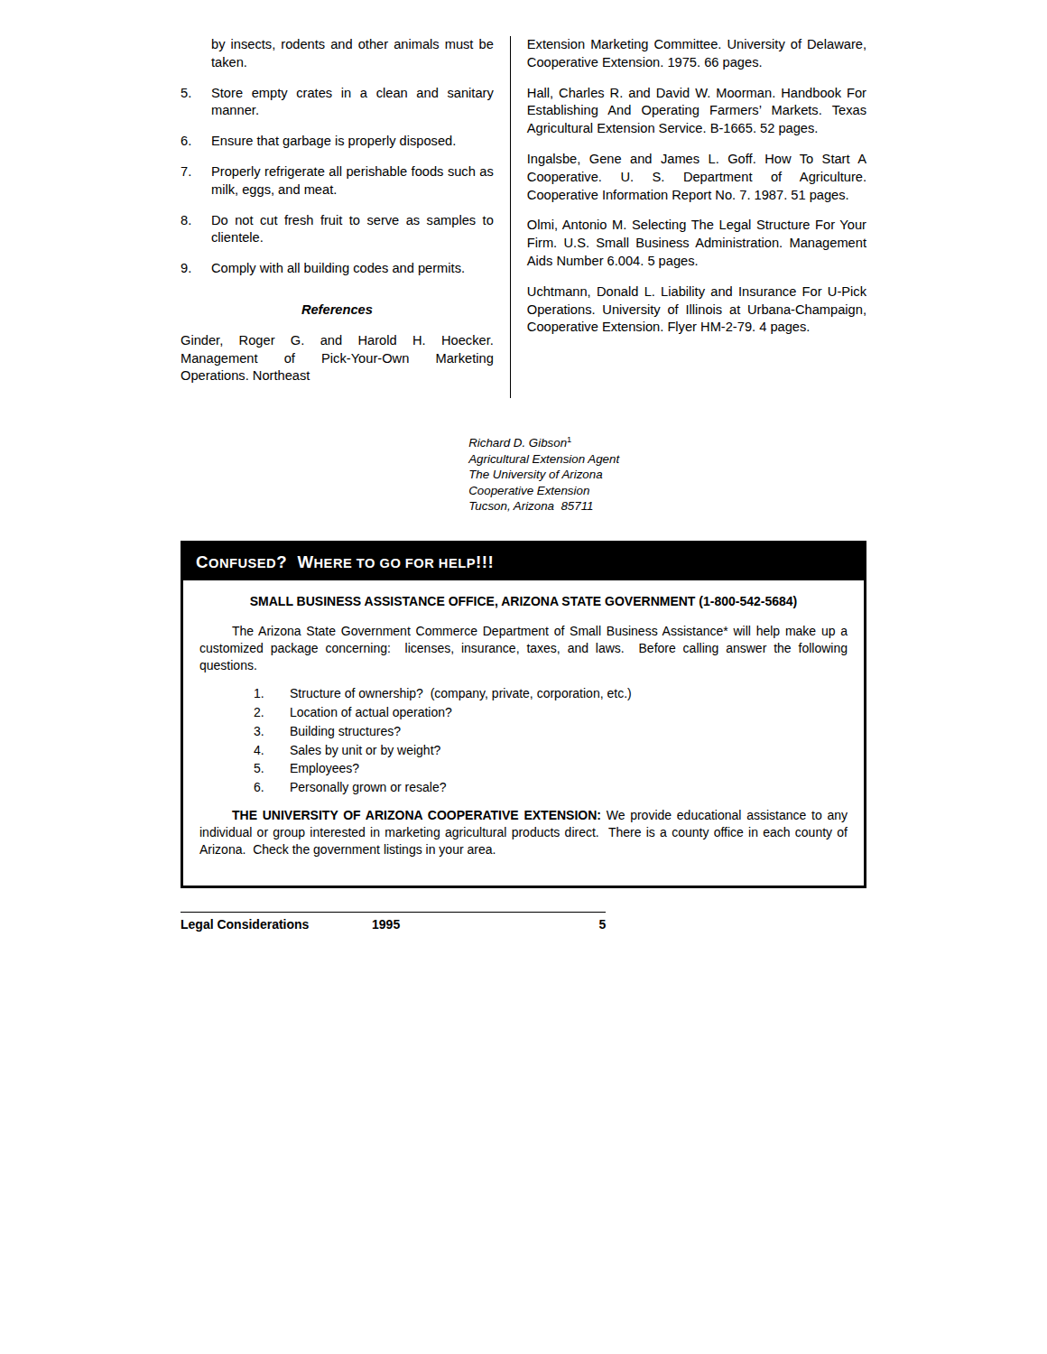by insects, rodents and other animals must be taken.
5.
Store empty crates in a clean and sanitary manner.
6.
Ensure that garbage is properly disposed.
7.
Properly refrigerate all perishable foods such as milk, eggs, and meat.
8.
Do not cut fresh fruit to serve as samples to clientele.
9.
Comply with all building codes and permits.
References
Ginder, Roger G. and Harold H. Hoecker. Management of Pick-Your-Own Marketing Operations. Northeast
Extension Marketing Committee. University of Delaware, Cooperative Extension. 1975. 66 pages.
Hall, Charles R. and David W. Moorman. Handbook For Establishing And Operating Farmers’ Markets. Texas Agricultural Extension Service. B-1665. 52 pages.
Ingalsbe, Gene and James L. Goff. How To Start A Cooperative. U. S. Department of Agriculture. Cooperative Information Report No. 7. 1987. 51 pages.
Olmi, Antonio M. Selecting The Legal Structure For Your Firm. U.S. Small Business Administration. Management Aids Number 6.004. 5 pages.
Uchtmann, Donald L. Liability and Insurance For U-Pick Operations. University of Illinois at Urbana-Champaign, Cooperative Extension. Flyer HM-2-79. 4 pages.
Richard D. Gibson1
Agricultural Extension Agent
The University of Arizona
Cooperative Extension
Tucson, Arizona 85711
CONFUSED? WHERE TO GO FOR HELP!!!
SMALL BUSINESS ASSISTANCE OFFICE, ARIZONA STATE GOVERNMENT (1-800-542-5684)
The Arizona State Government Commerce Department of Small Business Assistance* will help make up a customized package concerning: licenses, insurance, taxes, and laws. Before calling answer the following questions.
1. Structure of ownership? (company, private, corporation, etc.)
2. Location of actual operation?
3. Building structures?
4. Sales by unit or by weight?
5. Employees?
6. Personally grown or resale?
THE UNIVERSITY OF ARIZONA COOPERATIVE EXTENSION: We provide educational assistance to any individual or group interested in marketing agricultural products direct. There is a county office in each county of Arizona. Check the government listings in your area.
Legal Considerations
1995
5